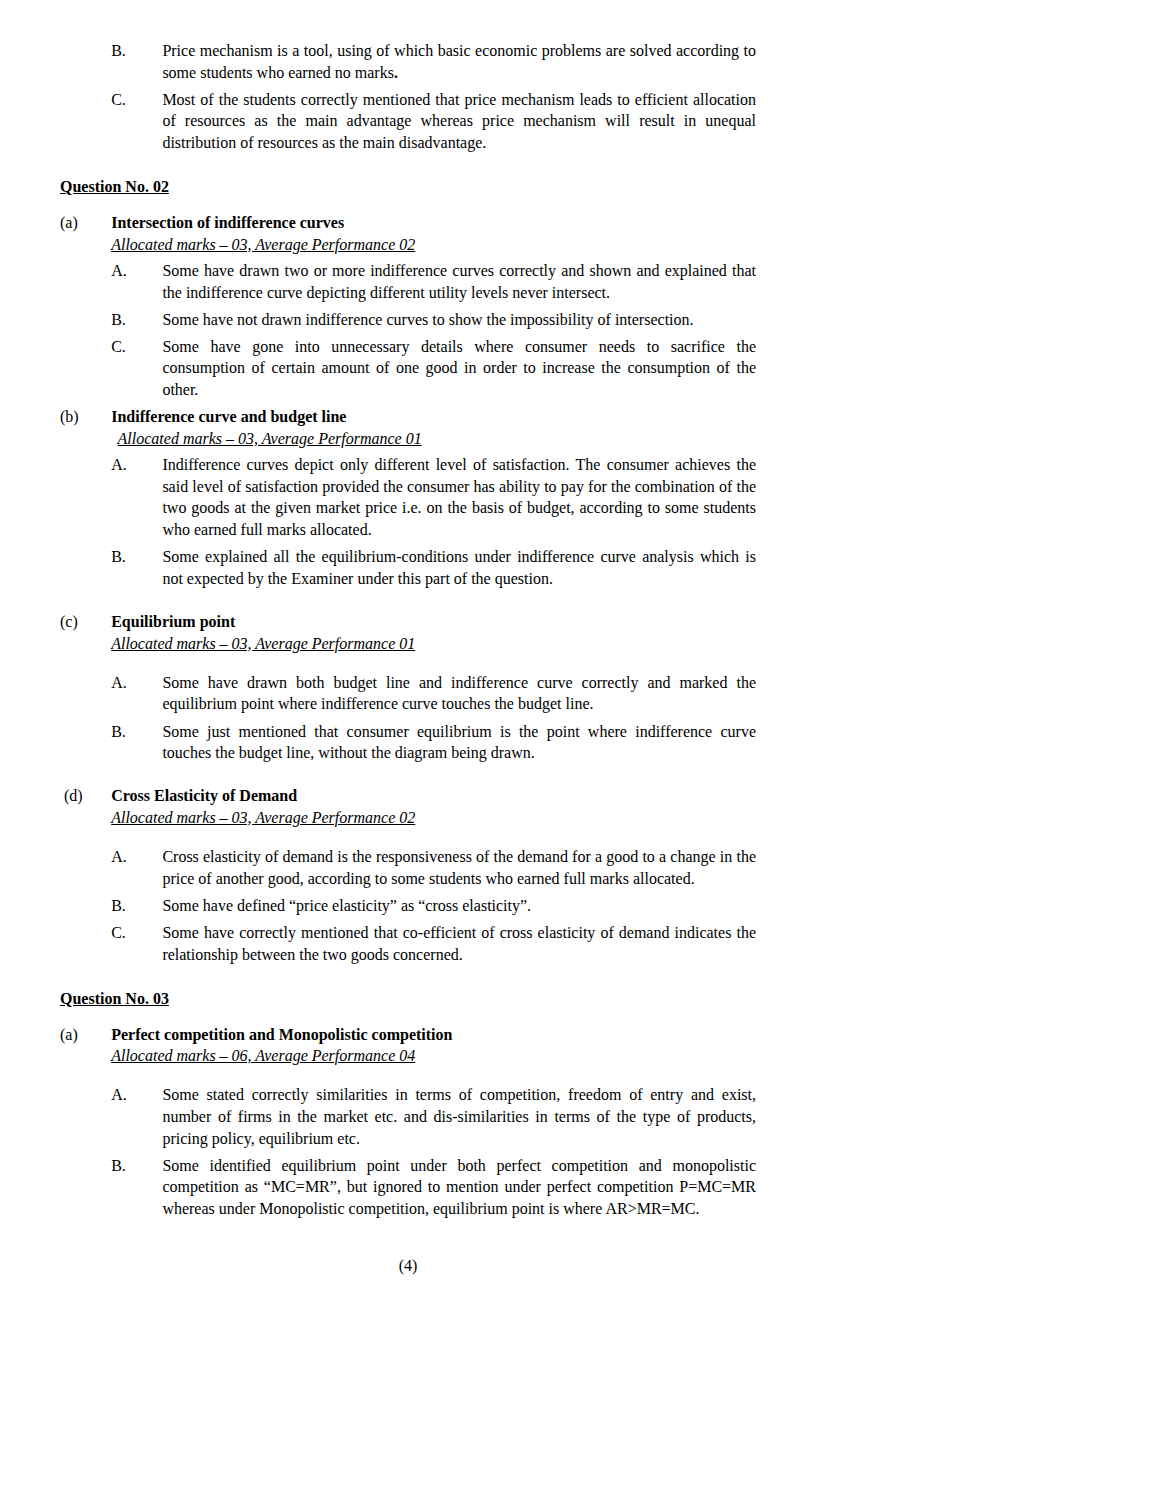B. Price mechanism is a tool, using of which basic economic problems are solved according to some students who earned no marks.
C. Most of the students correctly mentioned that price mechanism leads to efficient allocation of resources as the main advantage whereas price mechanism will result in unequal distribution of resources as the main disadvantage.
Question No. 02
(a) Intersection of indifference curves
Allocated marks – 03, Average Performance 02
A. Some have drawn two or more indifference curves correctly and shown and explained that the indifference curve depicting different utility levels never intersect.
B. Some have not drawn indifference curves to show the impossibility of intersection.
C. Some have gone into unnecessary details where consumer needs to sacrifice the consumption of certain amount of one good in order to increase the consumption of the other.
(b) Indifference curve and budget line
Allocated marks – 03, Average Performance 01
A. Indifference curves depict only different level of satisfaction. The consumer achieves the said level of satisfaction provided the consumer has ability to pay for the combination of the two goods at the given market price i.e. on the basis of budget, according to some students who earned full marks allocated.
B. Some explained all the equilibrium-conditions under indifference curve analysis which is not expected by the Examiner under this part of the question.
(c) Equilibrium point
Allocated marks – 03, Average Performance 01
A. Some have drawn both budget line and indifference curve correctly and marked the equilibrium point where indifference curve touches the budget line.
B. Some just mentioned that consumer equilibrium is the point where indifference curve touches the budget line, without the diagram being drawn.
(d) Cross Elasticity of Demand
Allocated marks – 03, Average Performance 02
A. Cross elasticity of demand is the responsiveness of the demand for a good to a change in the price of another good, according to some students who earned full marks allocated.
B. Some have defined “price elasticity” as “cross elasticity”.
C. Some have correctly mentioned that co-efficient of cross elasticity of demand indicates the relationship between the two goods concerned.
Question No. 03
(a) Perfect competition and Monopolistic competition
Allocated marks – 06, Average Performance 04
A. Some stated correctly similarities in terms of competition, freedom of entry and exist, number of firms in the market etc. and dis-similarities in terms of the type of products, pricing policy, equilibrium etc.
B. Some identified equilibrium point under both perfect competition and monopolistic competition as “MC=MR”, but ignored to mention under perfect competition P=MC=MR whereas under Monopolistic competition, equilibrium point is where AR>MR=MC.
(4)